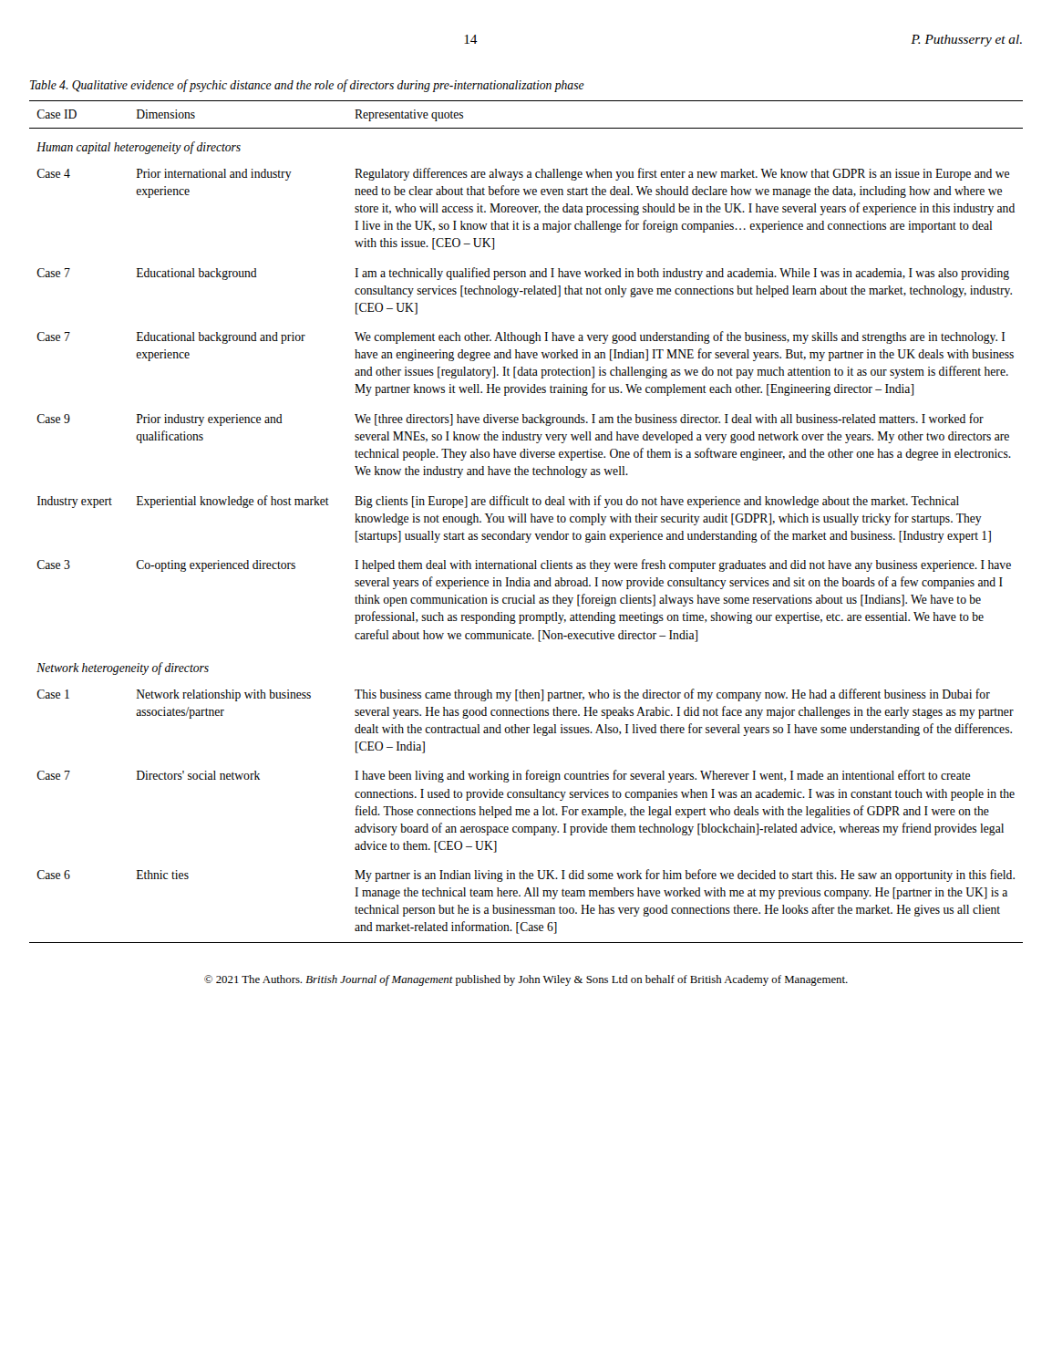14 P. Puthusserry et al.
Table 4. Qualitative evidence of psychic distance and the role of directors during pre-internationalization phase
| Case ID | Dimensions | Representative quotes |
| --- | --- | --- |
| Human capital heterogeneity of directors |
| Case 4 | Prior international and industry experience | Regulatory differences are always a challenge when you first enter a new market. We know that GDPR is an issue in Europe and we need to be clear about that before we even start the deal. We should declare how we manage the data, including how and where we store it, who will access it. Moreover, the data processing should be in the UK. I have several years of experience in this industry and I live in the UK, so I know that it is a major challenge for foreign companies… experience and connections are important to deal with this issue. [CEO – UK] |
| Case 7 | Educational background | I am a technically qualified person and I have worked in both industry and academia. While I was in academia, I was also providing consultancy services [technology-related] that not only gave me connections but helped learn about the market, technology, industry. [CEO – UK] |
| Case 7 | Educational background and prior experience | We complement each other. Although I have a very good understanding of the business, my skills and strengths are in technology. I have an engineering degree and have worked in an [Indian] IT MNE for several years. But, my partner in the UK deals with business and other issues [regulatory]. It [data protection] is challenging as we do not pay much attention to it as our system is different here. My partner knows it well. He provides training for us. We complement each other. [Engineering director – India] |
| Case 9 | Prior industry experience and qualifications | We [three directors] have diverse backgrounds. I am the business director. I deal with all business-related matters. I worked for several MNEs, so I know the industry very well and have developed a very good network over the years. My other two directors are technical people. They also have diverse expertise. One of them is a software engineer, and the other one has a degree in electronics. We know the industry and have the technology as well. |
| Industry expert | Experiential knowledge of host market | Big clients [in Europe] are difficult to deal with if you do not have experience and knowledge about the market. Technical knowledge is not enough. You will have to comply with their security audit [GDPR], which is usually tricky for startups. They [startups] usually start as secondary vendor to gain experience and understanding of the market and business. [Industry expert 1] |
| Case 3 | Co-opting experienced directors | I helped them deal with international clients as they were fresh computer graduates and did not have any business experience. I have several years of experience in India and abroad. I now provide consultancy services and sit on the boards of a few companies and I think open communication is crucial as they [foreign clients] always have some reservations about us [Indians]. We have to be professional, such as responding promptly, attending meetings on time, showing our expertise, etc. are essential. We have to be careful about how we communicate. [Non-executive director – India] |
| Network heterogeneity of directors |
| Case 1 | Network relationship with business associates/partner | This business came through my [then] partner, who is the director of my company now. He had a different business in Dubai for several years. He has good connections there. He speaks Arabic. I did not face any major challenges in the early stages as my partner dealt with the contractual and other legal issues. Also, I lived there for several years so I have some understanding of the differences. [CEO – India] |
| Case 7 | Directors' social network | I have been living and working in foreign countries for several years. Wherever I went, I made an intentional effort to create connections. I used to provide consultancy services to companies when I was an academic. I was in constant touch with people in the field. Those connections helped me a lot. For example, the legal expert who deals with the legalities of GDPR and I were on the advisory board of an aerospace company. I provide them technology [blockchain]-related advice, whereas my friend provides legal advice to them. [CEO – UK] |
| Case 6 | Ethnic ties | My partner is an Indian living in the UK. I did some work for him before we decided to start this. He saw an opportunity in this field. I manage the technical team here. All my team members have worked with me at my previous company. He [partner in the UK] is a technical person but he is a businessman too. He has very good connections there. He looks after the market. He gives us all client and market-related information. [Case 6] |
© 2021 The Authors. British Journal of Management published by John Wiley & Sons Ltd on behalf of British Academy of Management.